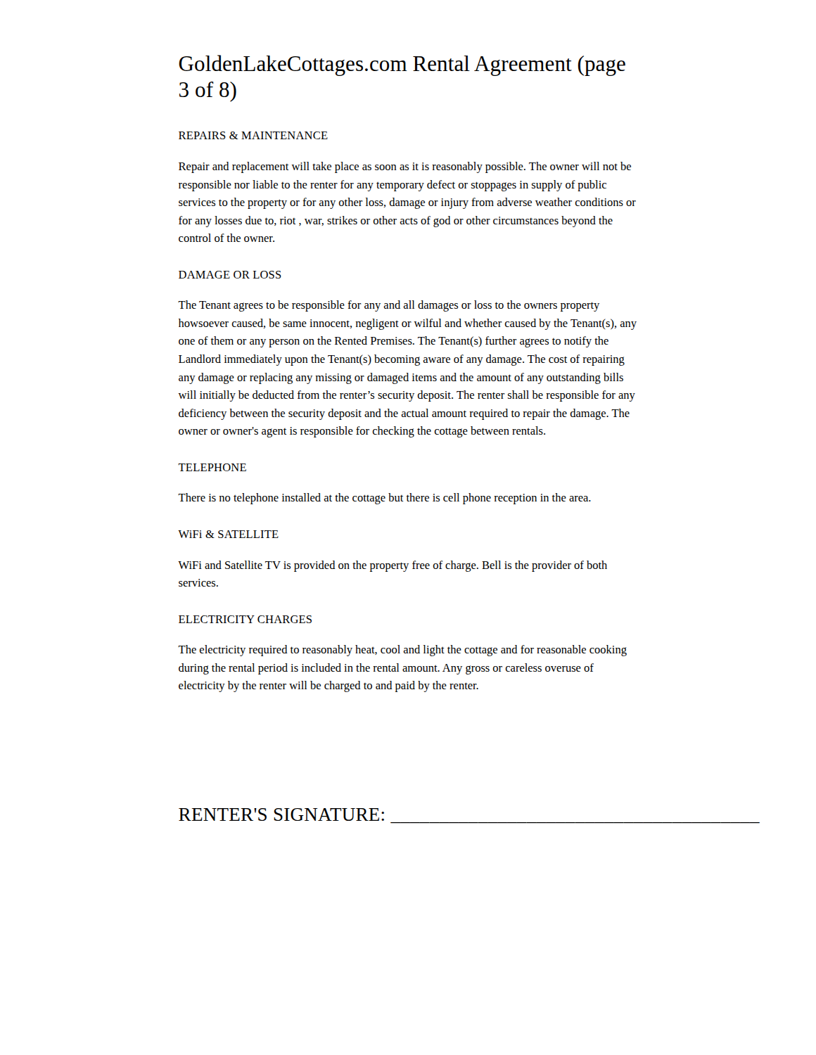GoldenLakeCottages.com Rental Agreement (page 3 of 8)
REPAIRS & MAINTENANCE
Repair and replacement will take place as soon as it is reasonably possible. The owner will not be responsible nor liable to the renter for any temporary defect or stoppages in supply of public services to the property or for any other loss, damage or injury from adverse weather conditions or for any losses due to, riot , war, strikes or other acts of god or other circumstances beyond the control of the owner.
DAMAGE OR LOSS
The Tenant agrees to be responsible for any and all damages or loss to the owners property howsoever caused, be same innocent, negligent or wilful and whether caused by the Tenant(s), any one of them or any person on the Rented Premises. The Tenant(s) further agrees to notify the Landlord immediately upon the Tenant(s) becoming aware of any damage. The cost of repairing any damage or replacing any missing or damaged items and the amount of any outstanding bills will initially be deducted from the renter’s security deposit. The renter shall be responsible for any deficiency between the security deposit and the actual amount required to repair the damage. The owner or owner's agent is responsible for checking the cottage between rentals.
TELEPHONE
There is no telephone installed at the cottage but there is cell phone reception in the area.
WiFi & SATELLITE
WiFi and Satellite TV is provided on the property free of charge. Bell is the provider of both services.
ELECTRICITY CHARGES
The electricity required to reasonably heat, cool and light the cottage and for reasonable cooking during the rental period is included in the rental amount. Any gross or careless overuse of electricity by the renter will be charged to and paid by the renter.
RENTER'S SIGNATURE: ______________________________________